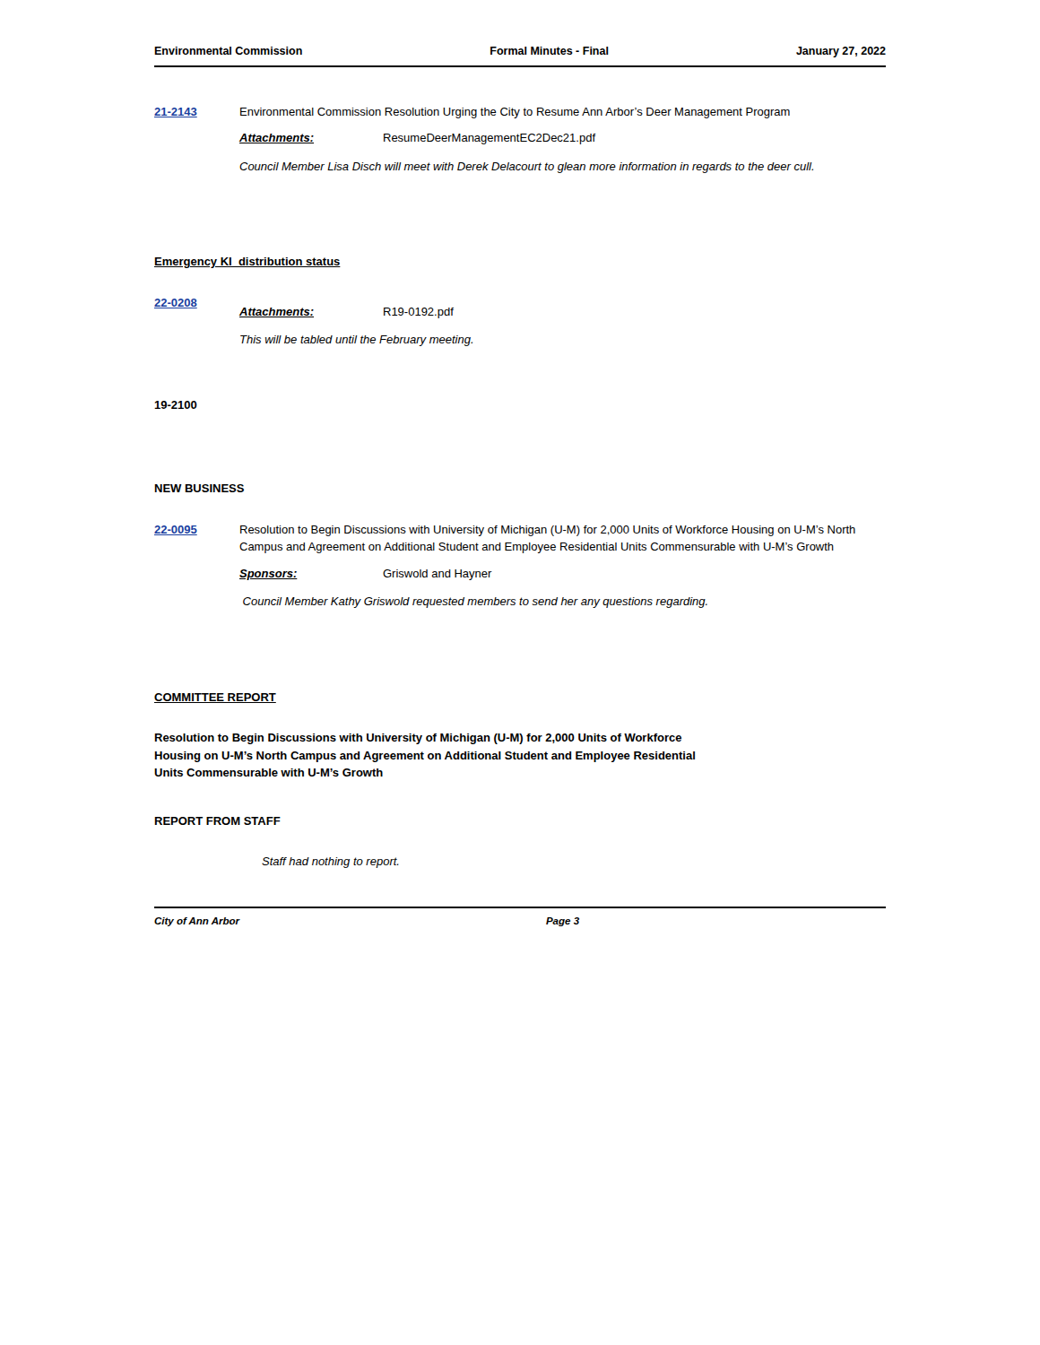Environmental Commission
Formal Minutes - Final
January 27, 2022
21-2143
Environmental Commission Resolution Urging the City to Resume Ann Arbor’s Deer Management Program
Attachments:
ResumeDeerManagementEC2Dec21.pdf
Council Member Lisa Disch will meet with Derek Delacourt to glean more information in regards to the deer cull.
Emergency KI distribution status
22-0208
Attachments:
R19-0192.pdf
This will be tabled until the February meeting.
19-2100
NEW BUSINESS
22-0095
Resolution to Begin Discussions with University of Michigan (U-M) for 2,000 Units of Workforce Housing on U-M’s North Campus and Agreement on Additional Student and Employee Residential Units Commensurable with U-M’s Growth
Sponsors:
Griswold and Hayner
Council Member Kathy Griswold requested members to send her any questions regarding.
COMMITTEE REPORT
Resolution to Begin Discussions with University of Michigan (U-M) for 2,000 Units of Workforce Housing on U-M’s North Campus and Agreement on Additional Student and Employee Residential Units Commensurable with U-M’s Growth
REPORT FROM STAFF
Staff had nothing to report.
City of Ann Arbor
Page 3